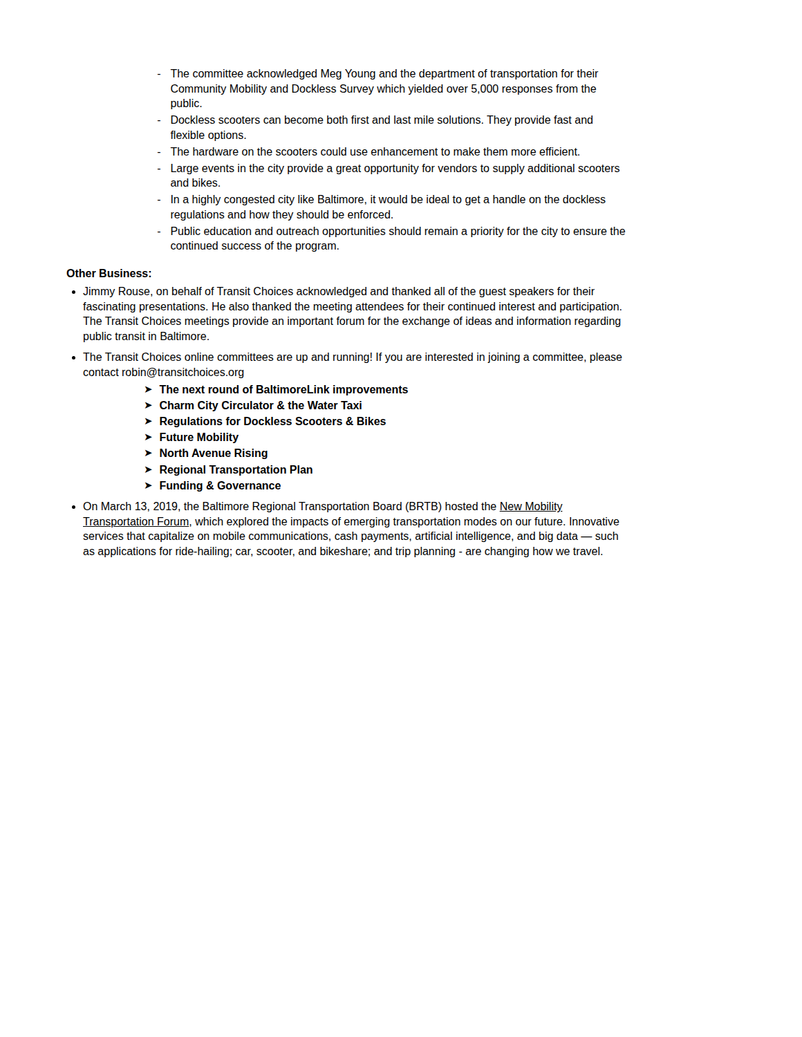The committee acknowledged Meg Young and the department of transportation for their Community Mobility and Dockless Survey which yielded over 5,000 responses from the public.
Dockless scooters can become both first and last mile solutions. They provide fast and flexible options.
The hardware on the scooters could use enhancement to make them more efficient.
Large events in the city provide a great opportunity for vendors to supply additional scooters and bikes.
In a highly congested city like Baltimore, it would be ideal to get a handle on the dockless regulations and how they should be enforced.
Public education and outreach opportunities should remain a priority for the city to ensure the continued success of the program.
Other Business:
Jimmy Rouse, on behalf of Transit Choices acknowledged and thanked all of the guest speakers for their fascinating presentations. He also thanked the meeting attendees for their continued interest and participation. The Transit Choices meetings provide an important forum for the exchange of ideas and information regarding public transit in Baltimore.
The Transit Choices online committees are up and running! If you are interested in joining a committee, please contact robin@transitchoices.org
The next round of BaltimoreLink improvements
Charm City Circulator & the Water Taxi
Regulations for Dockless Scooters & Bikes
Future Mobility
North Avenue Rising
Regional Transportation Plan
Funding & Governance
On March 13, 2019, the Baltimore Regional Transportation Board (BRTB) hosted the New Mobility Transportation Forum, which explored the impacts of emerging transportation modes on our future. Innovative services that capitalize on mobile communications, cash payments, artificial intelligence, and big data — such as applications for ride-hailing; car, scooter, and bikeshare; and trip planning - are changing how we travel.